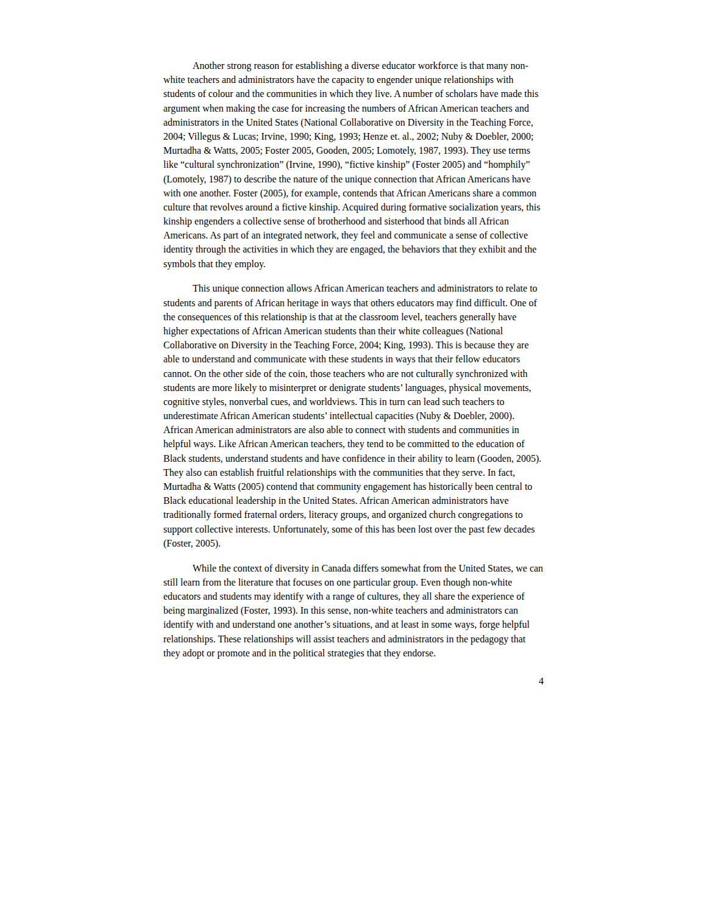Another strong reason for establishing a diverse educator workforce is that many non-white teachers and administrators have the capacity to engender unique relationships with students of colour and the communities in which they live. A number of scholars have made this argument when making the case for increasing the numbers of African American teachers and administrators in the United States (National Collaborative on Diversity in the Teaching Force, 2004; Villegus & Lucas; Irvine, 1990; King, 1993; Henze et. al., 2002; Nuby & Doebler, 2000; Murtadha & Watts, 2005; Foster 2005, Gooden, 2005; Lomotely, 1987, 1993). They use terms like “cultural synchronization” (Irvine, 1990), “fictive kinship” (Foster 2005) and “homphily” (Lomotely, 1987) to describe the nature of the unique connection that African Americans have with one another. Foster (2005), for example, contends that African Americans share a common culture that revolves around a fictive kinship. Acquired during formative socialization years, this kinship engenders a collective sense of brotherhood and sisterhood that binds all African Americans. As part of an integrated network, they feel and communicate a sense of collective identity through the activities in which they are engaged, the behaviors that they exhibit and the symbols that they employ.
This unique connection allows African American teachers and administrators to relate to students and parents of African heritage in ways that others educators may find difficult. One of the consequences of this relationship is that at the classroom level, teachers generally have higher expectations of African American students than their white colleagues (National Collaborative on Diversity in the Teaching Force, 2004; King, 1993). This is because they are able to understand and communicate with these students in ways that their fellow educators cannot. On the other side of the coin, those teachers who are not culturally synchronized with students are more likely to misinterpret or denigrate students’ languages, physical movements, cognitive styles, nonverbal cues, and worldviews. This in turn can lead such teachers to underestimate African American students’ intellectual capacities (Nuby & Doebler, 2000). African American administrators are also able to connect with students and communities in helpful ways. Like African American teachers, they tend to be committed to the education of Black students, understand students and have confidence in their ability to learn (Gooden, 2005). They also can establish fruitful relationships with the communities that they serve. In fact, Murtadha & Watts (2005) contend that community engagement has historically been central to Black educational leadership in the United States. African American administrators have traditionally formed fraternal orders, literacy groups, and organized church congregations to support collective interests. Unfortunately, some of this has been lost over the past few decades (Foster, 2005).
While the context of diversity in Canada differs somewhat from the United States, we can still learn from the literature that focuses on one particular group. Even though non-white educators and students may identify with a range of cultures, they all share the experience of being marginalized (Foster, 1993). In this sense, non-white teachers and administrators can identify with and understand one another’s situations, and at least in some ways, forge helpful relationships. These relationships will assist teachers and administrators in the pedagogy that they adopt or promote and in the political strategies that they endorse.
4